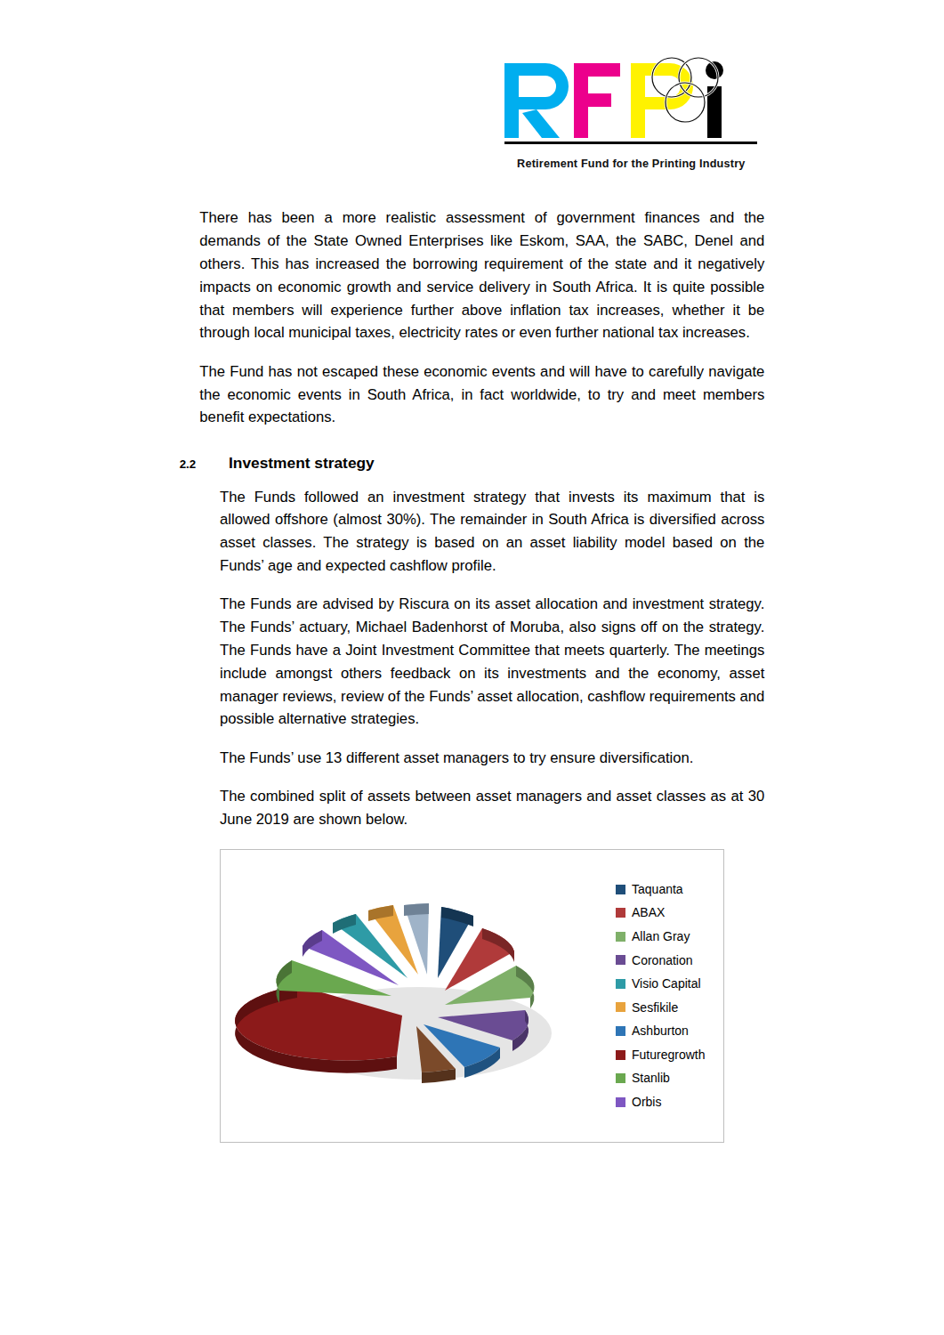Retirement Fund for the Printing Industry
There has been a more realistic assessment of government finances and the demands of the State Owned Enterprises like Eskom, SAA, the SABC, Denel and others. This has increased the borrowing requirement of the state and it negatively impacts on economic growth and service delivery in South Africa. It is quite possible that members will experience further above inflation tax increases, whether it be through local municipal taxes, electricity rates or even further national tax increases.
The Fund has not escaped these economic events and will have to carefully navigate the economic events in South Africa, in fact worldwide, to try and meet members benefit expectations.
2.2 Investment strategy
The Funds followed an investment strategy that invests its maximum that is allowed offshore (almost 30%). The remainder in South Africa is diversified across asset classes. The strategy is based on an asset liability model based on the Funds’ age and expected cashflow profile.
The Funds are advised by Riscura on its asset allocation and investment strategy. The Funds’ actuary, Michael Badenhorst of Moruba, also signs off on the strategy. The Funds have a Joint Investment Committee that meets quarterly. The meetings include amongst others feedback on its investments and the economy, asset manager reviews, review of the Funds’ asset allocation, cashflow requirements and possible alternative strategies.
The Funds’ use 13 different asset managers to try ensure diversification.
The combined split of assets between asset managers and asset classes as at 30 June 2019 are shown below.
Taquanta
ABAX
Allan Gray
Coronation
Visio Capital
Sesfikile
Ashburton
Futuregrowth
Stanlib
Orbis